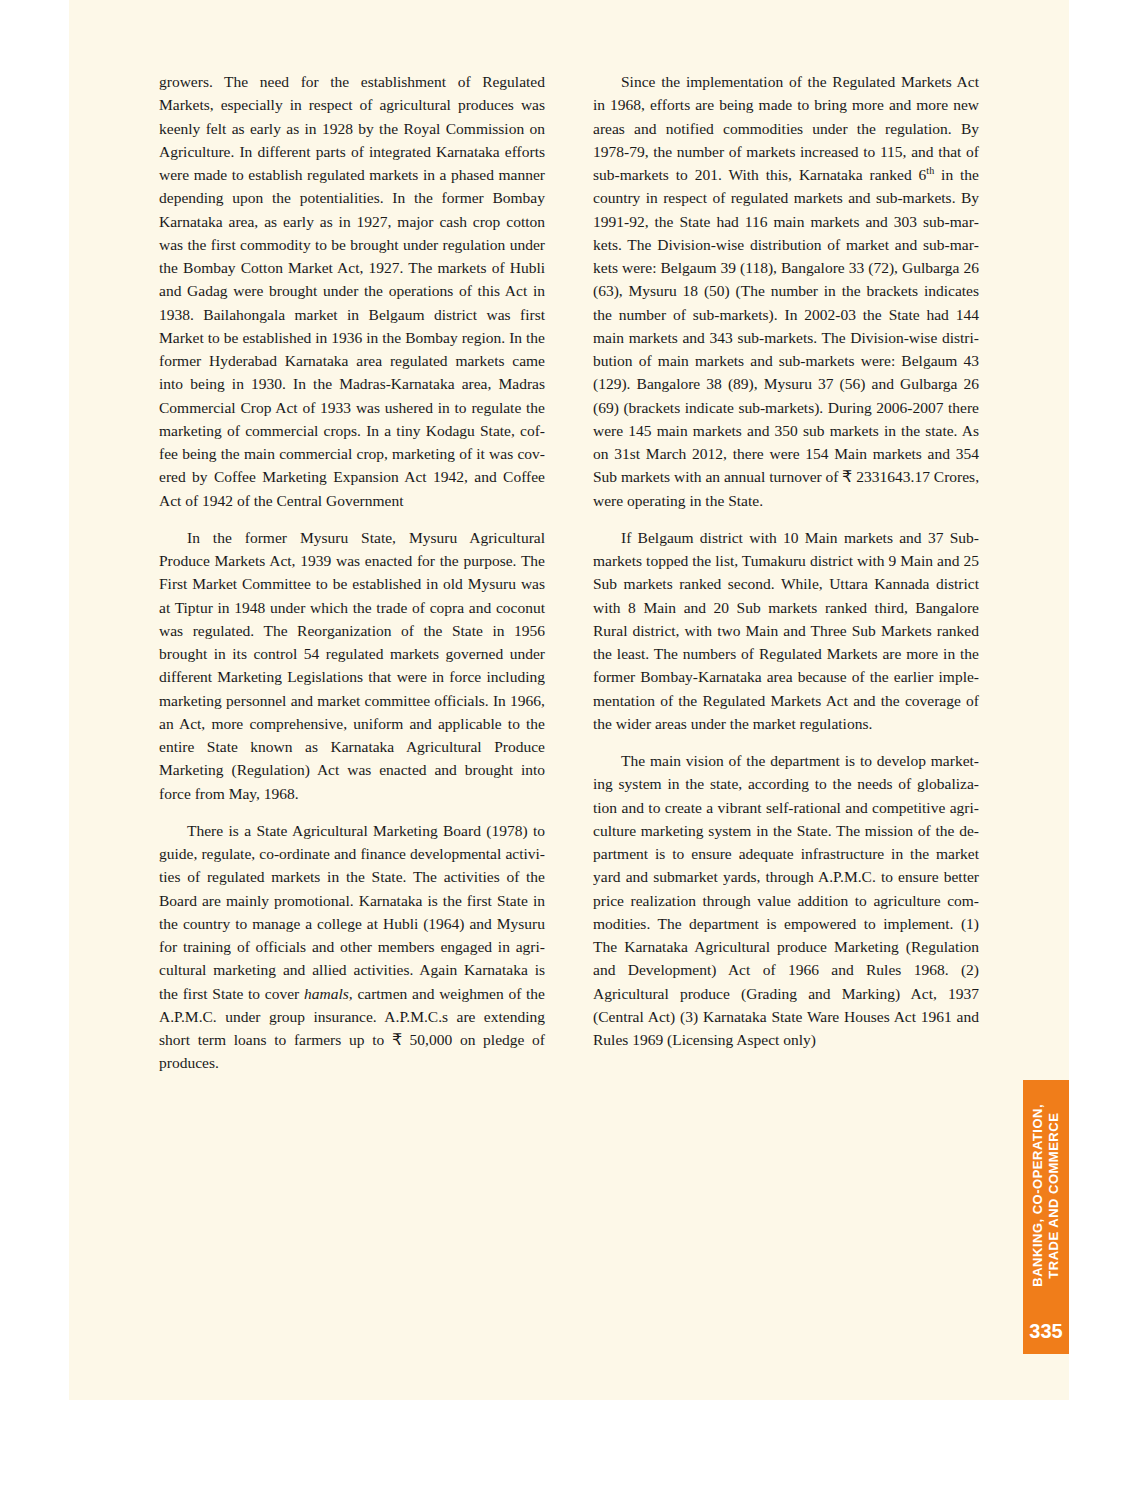growers. The need for the establishment of Regulated Markets, especially in respect of agricultural produces was keenly felt as early as in 1928 by the Royal Commission on Agriculture. In different parts of integrated Karnataka efforts were made to establish regulated markets in a phased manner depending upon the potentialities. In the former Bombay Karnataka area, as early as in 1927, major cash crop cotton was the first commodity to be brought under regulation under the Bombay Cotton Market Act, 1927. The markets of Hubli and Gadag were brought under the operations of this Act in 1938. Bailahongala market in Belgaum district was first Market to be established in 1936 in the Bombay region. In the former Hyderabad Karnataka area regulated markets came into being in 1930. In the Madras-Karnataka area, Madras Commercial Crop Act of 1933 was ushered in to regulate the marketing of commercial crops. In a tiny Kodagu State, coffee being the main commercial crop, marketing of it was covered by Coffee Marketing Expansion Act 1942, and Coffee Act of 1942 of the Central Government
In the former Mysuru State, Mysuru Agricultural Produce Markets Act, 1939 was enacted for the purpose. The First Market Committee to be established in old Mysuru was at Tiptur in 1948 under which the trade of copra and coconut was regulated. The Reorganization of the State in 1956 brought in its control 54 regulated markets governed under different Marketing Legislations that were in force including marketing personnel and market committee officials. In 1966, an Act, more comprehensive, uniform and applicable to the entire State known as Karnataka Agricultural Produce Marketing (Regulation) Act was enacted and brought into force from May, 1968.
There is a State Agricultural Marketing Board (1978) to guide, regulate, co-ordinate and finance developmental activities of regulated markets in the State. The activities of the Board are mainly promotional. Karnataka is the first State in the country to manage a college at Hubli (1964) and Mysuru for training of officials and other members engaged in agricultural marketing and allied activities. Again Karnataka is the first State to cover hamals, cartmen and weighmen of the A.P.M.C. under group insurance. A.P.M.C.s are extending short term loans to farmers up to ₹ 50,000 on pledge of produces.
Since the implementation of the Regulated Markets Act in 1968, efforts are being made to bring more and more new areas and notified commodities under the regulation. By 1978-79, the number of markets increased to 115, and that of sub-markets to 201. With this, Karnataka ranked 6th in the country in respect of regulated markets and sub-markets. By 1991-92, the State had 116 main markets and 303 sub-markets. The Division-wise distribution of market and sub-markets were: Belgaum 39 (118), Bangalore 33 (72), Gulbarga 26 (63), Mysuru 18 (50) (The number in the brackets indicates the number of sub-markets). In 2002-03 the State had 144 main markets and 343 sub-markets. The Division-wise distribution of main markets and sub-markets were: Belgaum 43 (129). Bangalore 38 (89), Mysuru 37 (56) and Gulbarga 26 (69) (brackets indicate sub-markets). During 2006-2007 there were 145 main markets and 350 sub markets in the state. As on 31st March 2012, there were 154 Main markets and 354 Sub markets with an annual turnover of ₹ 2331643.17 Crores, were operating in the State.
If Belgaum district with 10 Main markets and 37 Sub-markets topped the list, Tumakuru district with 9 Main and 25 Sub markets ranked second. While, Uttara Kannada district with 8 Main and 20 Sub markets ranked third, Bangalore Rural district, with two Main and Three Sub Markets ranked the least. The numbers of Regulated Markets are more in the former Bombay-Karnataka area because of the earlier implementation of the Regulated Markets Act and the coverage of the wider areas under the market regulations.
The main vision of the department is to develop marketing system in the state, according to the needs of globalization and to create a vibrant self-rational and competitive agriculture marketing system in the State. The mission of the department is to ensure adequate infrastructure in the market yard and submarket yards, through A.P.M.C. to ensure better price realization through value addition to agriculture commodities. The department is empowered to implement. (1) The Karnataka Agricultural produce Marketing (Regulation and Development) Act of 1966 and Rules 1968. (2) Agricultural produce (Grading and Marking) Act, 1937 (Central Act) (3) Karnataka State Ware Houses Act 1961 and Rules 1969 (Licensing Aspect only)
BANKING, CO-OPERATION,
TRADE AND COMMERCE
335